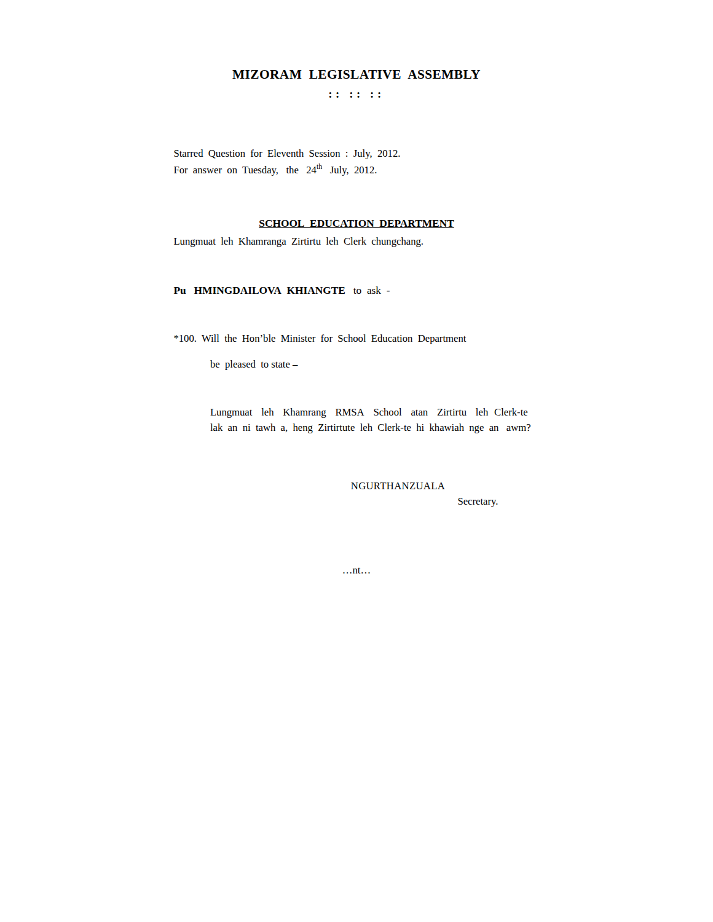MIZORAM LEGISLATIVE ASSEMBLY
:: :: ::
Starred Question for Eleventh Session : July, 2012.
For answer on Tuesday, the 24th July, 2012.
SCHOOL EDUCATION DEPARTMENT
Lungmuat leh Khamranga Zirtirtu leh Clerk chungchang.
Pu HMINGDAILOVA KHIANGTE to ask -
*100. Will the Hon’ble Minister for School Education Department
be pleased to state –
Lungmuat leh Khamrang RMSA School atan Zirtirtu leh Clerk-te lak an ni tawh a, heng Zirtirtute leh Clerk-te hi khawiah nge an awm?
NGURTHANZUALA
Secretary.
…nt…